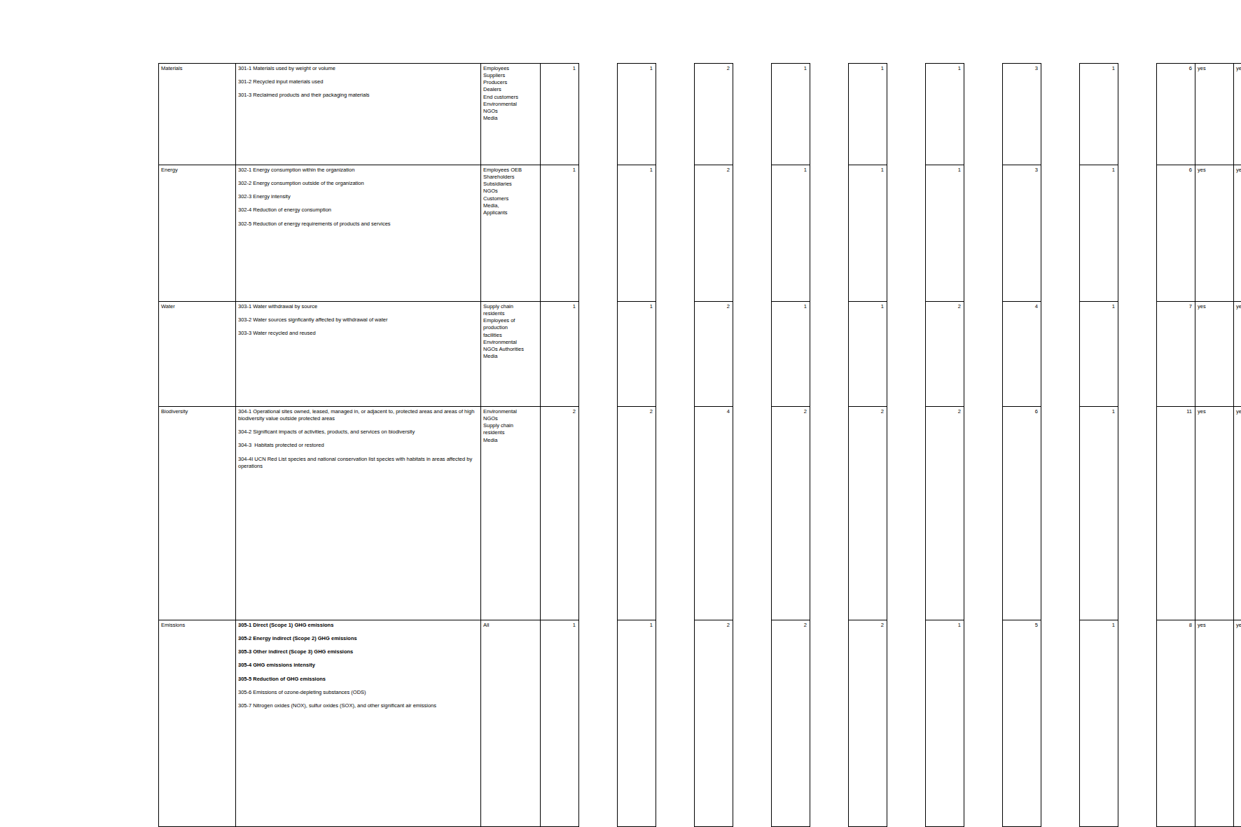| Materials | 301-1 Materials used by weight or volume 301-2 Recycled input materials used 301-3 Reclaimed products and their packaging materials | Employees Suppliers Producers Dealers End customers Environmental NGOs Media | 1 | | 1 | | 2 | | 1 | | 1 | | 1 | | 3 | | 1 | | 6 | yes | yes |
| Energy | 302-1 Energy consumption within the organization 302-2 Energy consumption outside of the organization 302-3 Energy intensity 302-4 Reduction of energy consumption 302-5 Reduction of energy requirements of products and services | Employees OEB Shareholders Subsidiaries NGOs Customers Media, Applicants | 1 | | 1 | | 2 | | 1 | | 1 | | 1 | | 3 | | 1 | | 6 | yes | yes |
| Water | 303-1 Water withdrawal by source 303-2 Water sources signficantly affected by withdrawal of water 303-3 Water recycled and reused | Supply chain residents Employees of production facilities Environmental NGOs Authorities Media | 1 | | 1 | | 2 | | 1 | | 1 | | 2 | | 4 | | 1 | | 7 | yes | yes |
| Biodiversity | 304-1 Operational sites owned, leased, managed in, or adjacent to, protected areas and areas of high biodiversity value outside protected areas 304-2 Significant impacts of activities, products, and services on biodiversity 304-3 Habitats protected or restored 304-4I UCN Red List species and national conservation list species with habitats in areas affected by operations | Environmental NGOs Supply chain residents Media | 2 | | 2 | | 4 | | 2 | | 2 | | 2 | | 6 | | 1 | | 11 | yes | yes |
| Emissions | 305-1 Direct (Scope 1) GHG emissions 305-2 Energy indirect (Scope 2) GHG emissions 305-3 Other indirect (Scope 3) GHG emissions 305-4 GHG emissions intensity 305-5 Reduction of GHG emissions 305-6 Emissions of ozone-depleting substances (ODS) 305-7 Nitrogen oxides (NOX), sulfur oxides (SOX), and other significant air emissions | All | 1 | | 1 | | 2 | | 2 | | 2 | | 1 | | 5 | | 1 | | 8 | yes | yes |